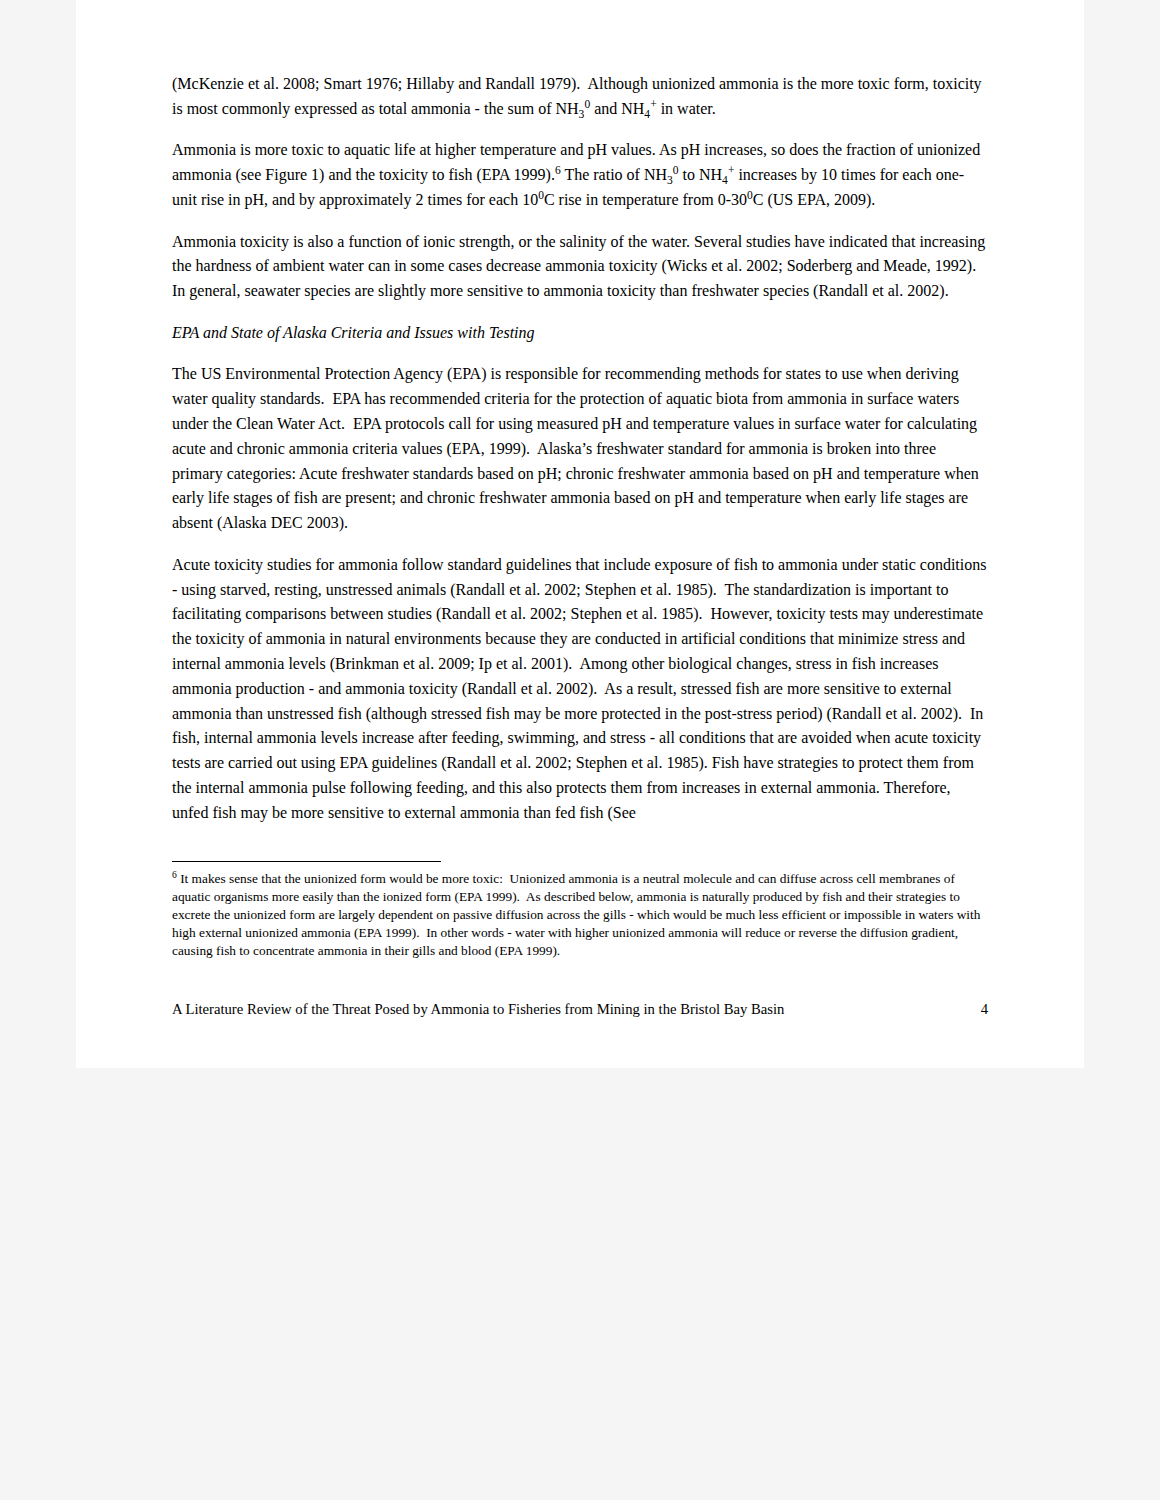(McKenzie et al. 2008; Smart 1976; Hillaby and Randall 1979). Although unionized ammonia is the more toxic form, toxicity is most commonly expressed as total ammonia - the sum of NH30 and NH4+ in water.
Ammonia is more toxic to aquatic life at higher temperature and pH values. As pH increases, so does the fraction of unionized ammonia (see Figure 1) and the toxicity to fish (EPA 1999).6 The ratio of NH30 to NH4+ increases by 10 times for each one-unit rise in pH, and by approximately 2 times for each 100C rise in temperature from 0-300C (US EPA, 2009).
Ammonia toxicity is also a function of ionic strength, or the salinity of the water. Several studies have indicated that increasing the hardness of ambient water can in some cases decrease ammonia toxicity (Wicks et al. 2002; Soderberg and Meade, 1992). In general, seawater species are slightly more sensitive to ammonia toxicity than freshwater species (Randall et al. 2002).
EPA and State of Alaska Criteria and Issues with Testing
The US Environmental Protection Agency (EPA) is responsible for recommending methods for states to use when deriving water quality standards. EPA has recommended criteria for the protection of aquatic biota from ammonia in surface waters under the Clean Water Act. EPA protocols call for using measured pH and temperature values in surface water for calculating acute and chronic ammonia criteria values (EPA, 1999). Alaska’s freshwater standard for ammonia is broken into three primary categories: Acute freshwater standards based on pH; chronic freshwater ammonia based on pH and temperature when early life stages of fish are present; and chronic freshwater ammonia based on pH and temperature when early life stages are absent (Alaska DEC 2003).
Acute toxicity studies for ammonia follow standard guidelines that include exposure of fish to ammonia under static conditions - using starved, resting, unstressed animals (Randall et al. 2002; Stephen et al. 1985). The standardization is important to facilitating comparisons between studies (Randall et al. 2002; Stephen et al. 1985). However, toxicity tests may underestimate the toxicity of ammonia in natural environments because they are conducted in artificial conditions that minimize stress and internal ammonia levels (Brinkman et al. 2009; Ip et al. 2001). Among other biological changes, stress in fish increases ammonia production - and ammonia toxicity (Randall et al. 2002). As a result, stressed fish are more sensitive to external ammonia than unstressed fish (although stressed fish may be more protected in the post-stress period) (Randall et al. 2002). In fish, internal ammonia levels increase after feeding, swimming, and stress - all conditions that are avoided when acute toxicity tests are carried out using EPA guidelines (Randall et al. 2002; Stephen et al. 1985). Fish have strategies to protect them from the internal ammonia pulse following feeding, and this also protects them from increases in external ammonia. Therefore, unfed fish may be more sensitive to external ammonia than fed fish (See
6 It makes sense that the unionized form would be more toxic: Unionized ammonia is a neutral molecule and can diffuse across cell membranes of aquatic organisms more easily than the ionized form (EPA 1999). As described below, ammonia is naturally produced by fish and their strategies to excrete the unionized form are largely dependent on passive diffusion across the gills - which would be much less efficient or impossible in waters with high external unionized ammonia (EPA 1999). In other words - water with higher unionized ammonia will reduce or reverse the diffusion gradient, causing fish to concentrate ammonia in their gills and blood (EPA 1999).
A Literature Review of the Threat Posed by Ammonia to Fisheries from Mining in the Bristol Bay Basin 4